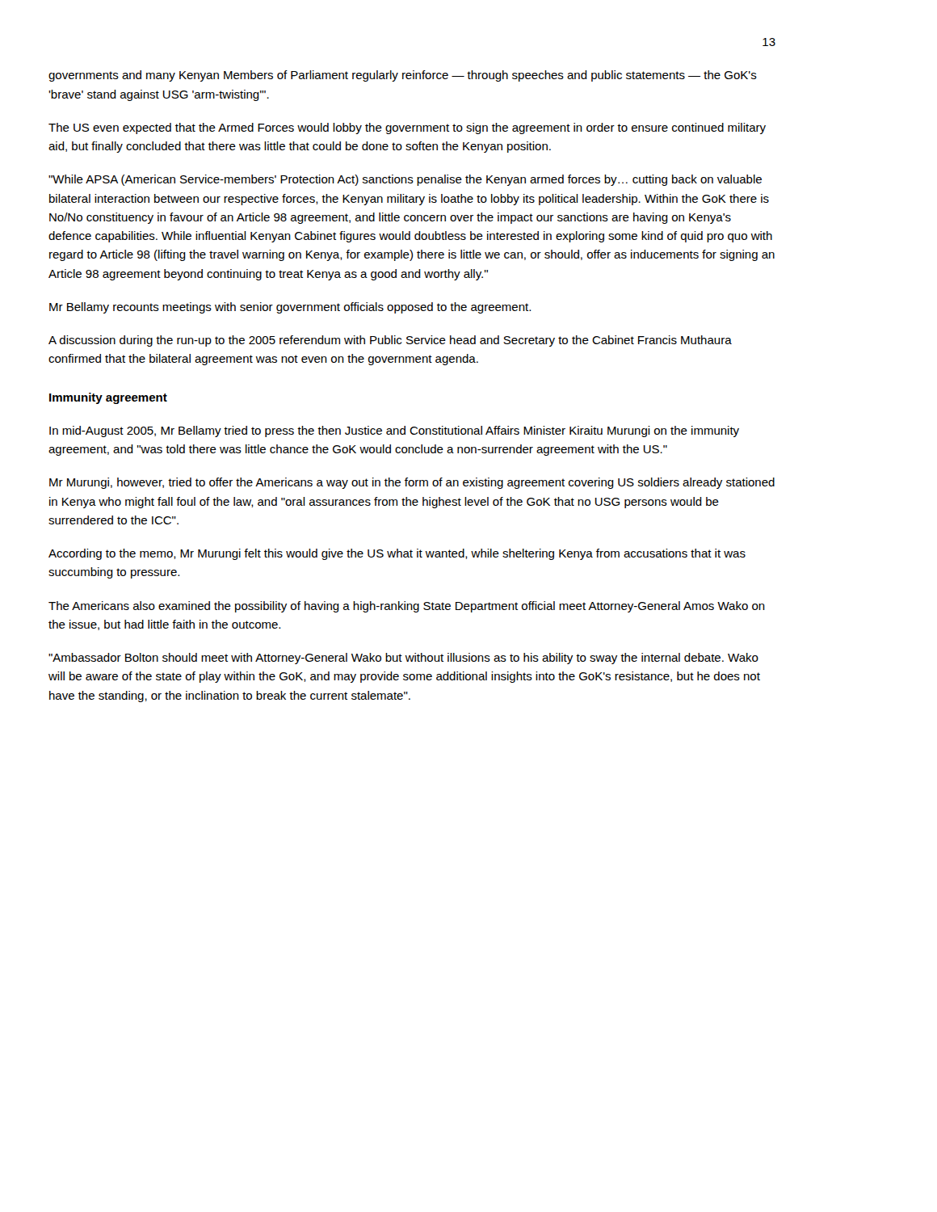13
governments and many Kenyan Members of Parliament regularly reinforce — through speeches and public statements — the GoK's 'brave' stand against USG 'arm-twisting'".
The US even expected that the Armed Forces would lobby the government to sign the agreement in order to ensure continued military aid, but finally concluded that there was little that could be done to soften the Kenyan position.
"While APSA (American Service-members' Protection Act) sanctions penalise the Kenyan armed forces by… cutting back on valuable bilateral interaction between our respective forces, the Kenyan military is loathe to lobby its political leadership. Within the GoK there is No/No constituency in favour of an Article 98 agreement, and little concern over the impact our sanctions are having on Kenya's defence capabilities. While influential Kenyan Cabinet figures would doubtless be interested in exploring some kind of quid pro quo with regard to Article 98 (lifting the travel warning on Kenya, for example) there is little we can, or should, offer as inducements for signing an Article 98 agreement beyond continuing to treat Kenya as a good and worthy ally."
Mr Bellamy recounts meetings with senior government officials opposed to the agreement.
A discussion during the run-up to the 2005 referendum with Public Service head and Secretary to the Cabinet Francis Muthaura confirmed that the bilateral agreement was not even on the government agenda.
Immunity agreement
In mid-August 2005, Mr Bellamy tried to press the then Justice and Constitutional Affairs Minister Kiraitu Murungi on the immunity agreement, and "was told there was little chance the GoK would conclude a non-surrender agreement with the US."
Mr Murungi, however, tried to offer the Americans a way out in the form of an existing agreement covering US soldiers already stationed in Kenya who might fall foul of the law, and "oral assurances from the highest level of the GoK that no USG persons would be surrendered to the ICC".
According to the memo, Mr Murungi felt this would give the US what it wanted, while sheltering Kenya from accusations that it was succumbing to pressure.
The Americans also examined the possibility of having a high-ranking State Department official meet Attorney-General Amos Wako on the issue, but had little faith in the outcome.
"Ambassador Bolton should meet with Attorney-General Wako but without illusions as to his ability to sway the internal debate. Wako will be aware of the state of play within the GoK, and may provide some additional insights into the GoK's resistance, but he does not have the standing, or the inclination to break the current stalemate".